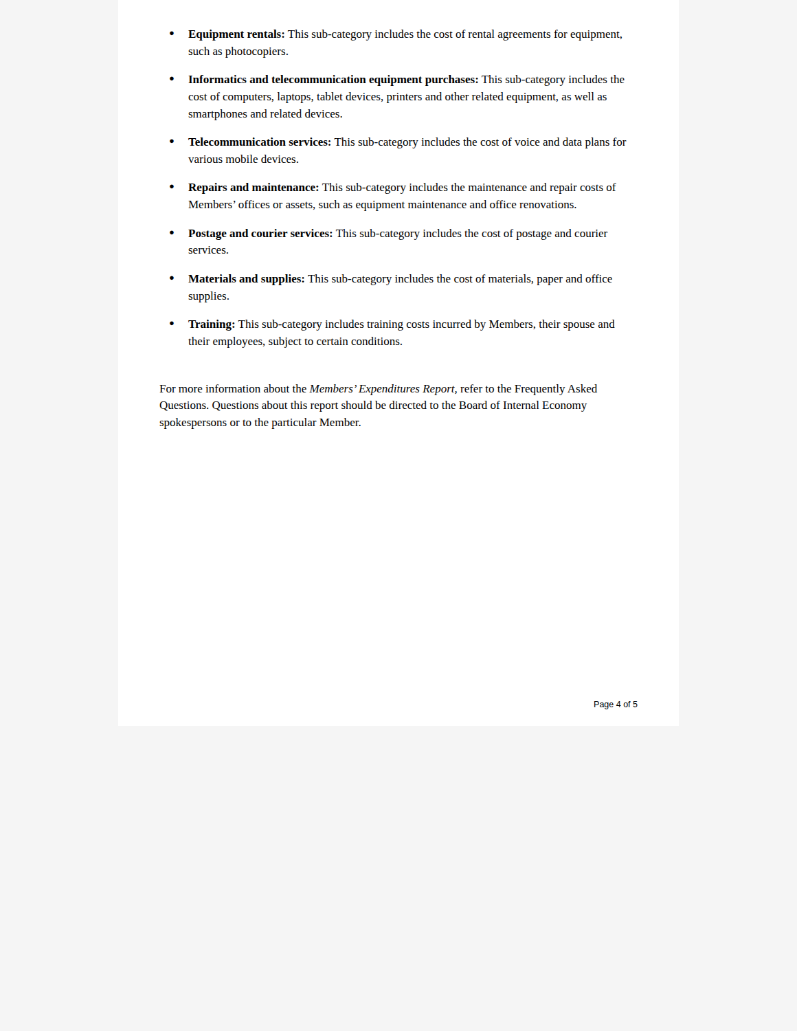Equipment rentals: This sub-category includes the cost of rental agreements for equipment, such as photocopiers.
Informatics and telecommunication equipment purchases: This sub-category includes the cost of computers, laptops, tablet devices, printers and other related equipment, as well as smartphones and related devices.
Telecommunication services: This sub-category includes the cost of voice and data plans for various mobile devices.
Repairs and maintenance: This sub-category includes the maintenance and repair costs of Members’ offices or assets, such as equipment maintenance and office renovations.
Postage and courier services: This sub-category includes the cost of postage and courier services.
Materials and supplies: This sub-category includes the cost of materials, paper and office supplies.
Training: This sub-category includes training costs incurred by Members, their spouse and their employees, subject to certain conditions.
For more information about the Members’ Expenditures Report, refer to the Frequently Asked Questions. Questions about this report should be directed to the Board of Internal Economy spokespersons or to the particular Member.
Page 4 of 5